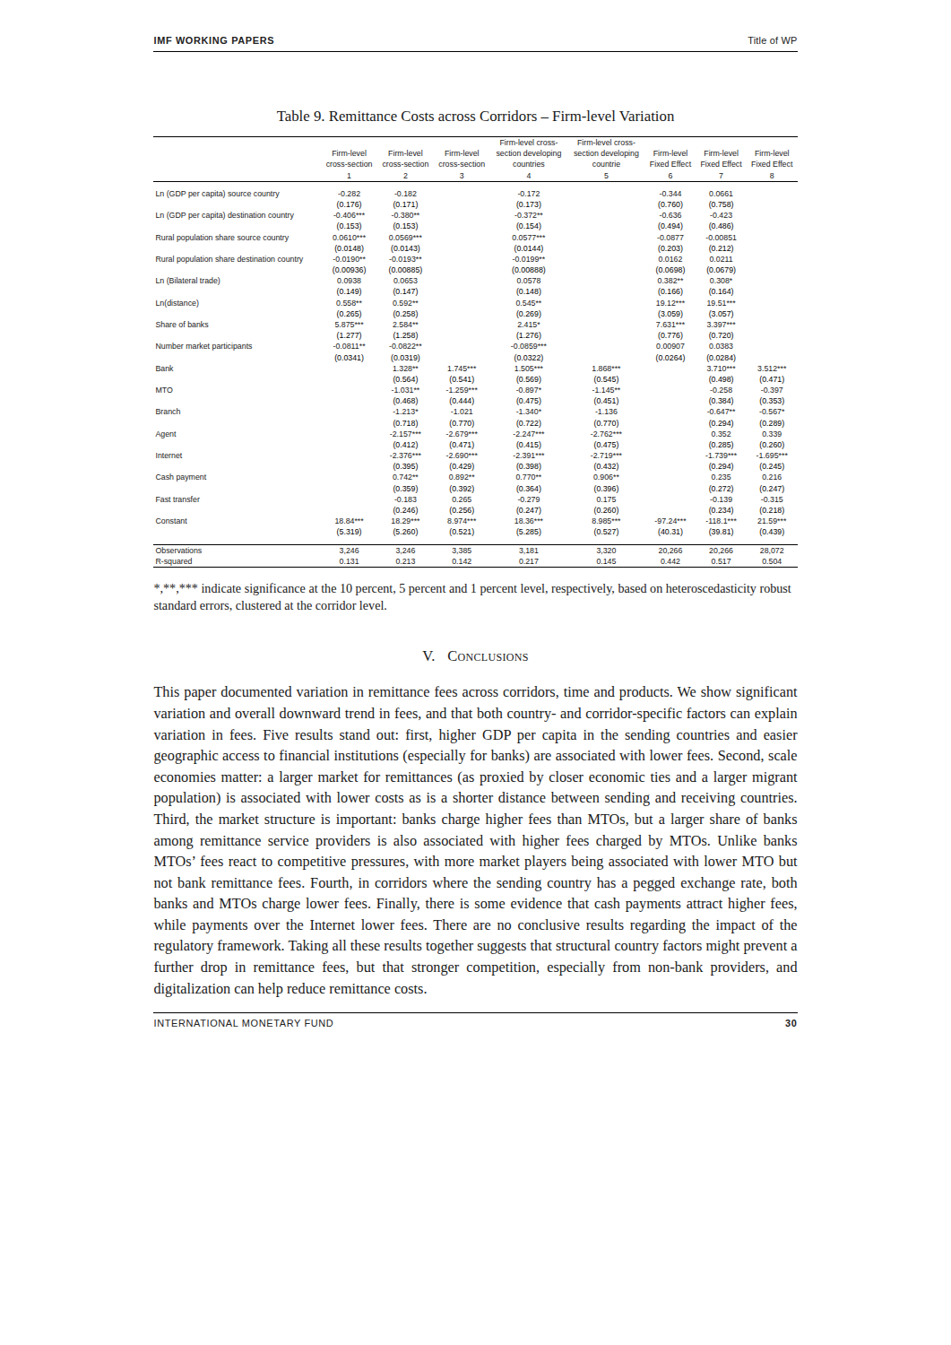IMF WORKING PAPERS
Title of WP
Table 9. Remittance Costs across Corridors – Firm-level Variation
| | | | | Firm-level cross- | Firm-level cross- | | | |
| --- | --- | --- | --- | --- | --- | --- | --- | --- |
| | Firm-level | Firm-level | Firm-level | section developing | section developing | Firm-level | Firm-level | Firm-level |
| | cross-section | cross-section | cross-section | countries | countrie | Fixed Effect | Fixed Effect | Fixed Effect |
| | 1 | 2 | 3 | 4 | 5 | 6 | 7 | 8 |
| Ln (GDP per capita) source country | -0.282 | -0.182 | | -0.172 | | -0.344 | 0.0661 | |
| | (0.176) | (0.171) | | (0.173) | | (0.760) | (0.758) | |
| Ln (GDP per capita) destination country | -0.406*** | -0.380** | | -0.372** | | -0.636 | -0.423 | |
| | (0.153) | (0.153) | | (0.154) | | (0.494) | (0.486) | |
| Rural population share source country | 0.0610*** | 0.0569*** | | 0.0577*** | | -0.0877 | -0.00851 | |
| | (0.0148) | (0.0143) | | (0.0144) | | (0.203) | (0.212) | |
| Rural population share destination country | -0.0190** | -0.0193** | | -0.0199** | | 0.0162 | 0.0211 | |
| | (0.00936) | (0.00885) | | (0.00888) | | (0.0698) | (0.0679) | |
| Ln (Bilateral trade) | 0.0938 | 0.0653 | | 0.0578 | | 0.382** | 0.308* | |
| | (0.149) | (0.147) | | (0.148) | | (0.166) | (0.164) | |
| Ln(distance) | 0.558** | 0.592** | | 0.545** | | 19.12*** | 19.51*** | |
| | (0.265) | (0.258) | | (0.269) | | (3.059) | (3.057) | |
| Share of banks | 5.875*** | 2.584** | | 2.415* | | 7.631*** | 3.397*** | |
| | (1.277) | (1.258) | | (1.276) | | (0.776) | (0.720) | |
| Number market participants | -0.0811** | -0.0822** | | -0.0859*** | | 0.00907 | 0.0383 | |
| | (0.0341) | (0.0319) | | (0.0322) | | (0.0264) | (0.0284) | |
| Bank | | 1.328** | 1.745*** | 1.505*** | 1.868*** | | 3.710*** | 3.512*** |
| | | (0.564) | (0.541) | (0.569) | (0.545) | | (0.498) | (0.471) |
| MTO | | -1.031** | -1.259*** | -0.897* | -1.145** | | -0.258 | -0.397 |
| | | (0.468) | (0.444) | (0.475) | (0.451) | | (0.384) | (0.353) |
| Branch | | -1.213* | -1.021 | -1.340* | -1.136 | | -0.647** | -0.567* |
| | | (0.718) | (0.770) | (0.722) | (0.770) | | (0.294) | (0.289) |
| Agent | | -2.157*** | -2.679*** | -2.247*** | -2.762*** | | 0.352 | 0.339 |
| | | (0.412) | (0.471) | (0.415) | (0.475) | | (0.285) | (0.260) |
| Internet | | -2.376*** | -2.690*** | -2.391*** | -2.719*** | | -1.739*** | -1.695*** |
| | | (0.395) | (0.429) | (0.398) | (0.432) | | (0.294) | (0.245) |
| Cash payment | | 0.742** | 0.892** | 0.770** | 0.906** | | 0.235 | 0.216 |
| | | (0.359) | (0.392) | (0.364) | (0.396) | | (0.272) | (0.247) |
| Fast transfer | | -0.183 | 0.265 | -0.279 | 0.175 | | -0.139 | -0.315 |
| | | (0.246) | (0.256) | (0.247) | (0.260) | | (0.234) | (0.218) |
| Constant | 18.84*** | 18.29*** | 8.974*** | 18.36*** | 8.985*** | -97.24*** | -118.1*** | 21.59*** |
| | (5.319) | (5.260) | (0.521) | (5.285) | (0.527) | (40.31) | (39.81) | (0.439) |
| Observations | 3,246 | 3,246 | 3,385 | 3,181 | 3,320 | 20,266 | 20,266 | 28,072 |
| R-squared | 0.131 | 0.213 | 0.142 | 0.217 | 0.145 | 0.442 | 0.517 | 0.504 |
*,**,*** indicate significance at the 10 percent, 5 percent and 1 percent level, respectively, based on heteroscedasticity robust standard errors, clustered at the corridor level.
V. Conclusions
This paper documented variation in remittance fees across corridors, time and products. We show significant variation and overall downward trend in fees, and that both country- and corridor-specific factors can explain variation in fees. Five results stand out: first, higher GDP per capita in the sending countries and easier geographic access to financial institutions (especially for banks) are associated with lower fees. Second, scale economies matter: a larger market for remittances (as proxied by closer economic ties and a larger migrant population) is associated with lower costs as is a shorter distance between sending and receiving countries. Third, the market structure is important: banks charge higher fees than MTOs, but a larger share of banks among remittance service providers is also associated with higher fees charged by MTOs. Unlike banks MTOs’ fees react to competitive pressures, with more market players being associated with lower MTO but not bank remittance fees. Fourth, in corridors where the sending country has a pegged exchange rate, both banks and MTOs charge lower fees. Finally, there is some evidence that cash payments attract higher fees, while payments over the Internet lower fees. There are no conclusive results regarding the impact of the regulatory framework. Taking all these results together suggests that structural country factors might prevent a further drop in remittance fees, but that stronger competition, especially from non-bank providers, and digitalization can help reduce remittance costs.
INTERNATIONAL MONETARY FUND
30